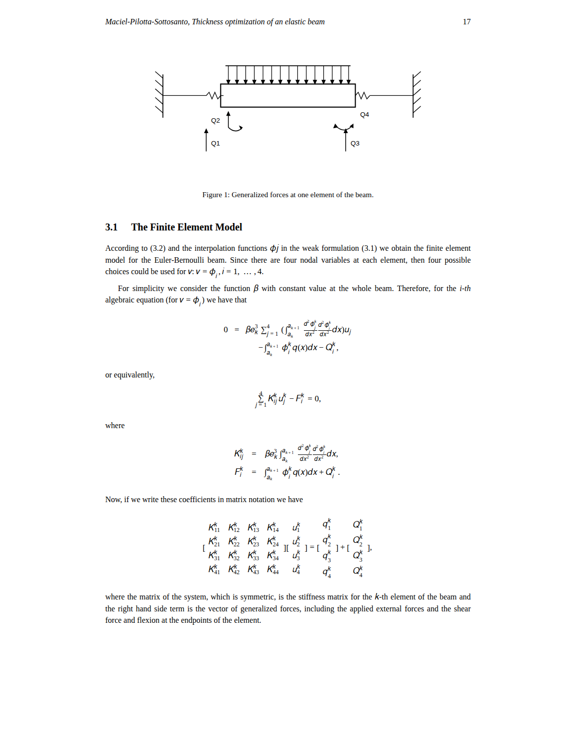Maciel-Pilotta-Sottosanto, Thickness optimization of an elastic beam 17
Q1 Q2 Q3 Q4
Figure 1: Generalized forces at one element of the beam.
3.1 The Finite Element Model
According to (3.2) and the interpolation functions ϕj in the weak formulation (3.1) we obtain the finite element model for the Euler-Bernoulli beam. Since there are four nodal variables at each element, then four possible choices could be used for v: v=ϕi,i=1,…,4.
For simplicity we consider the function β with constant value at the whole beam. Therefore, for the i-th algebraic equation (for v=ϕi) we have that
0 = β ek3 ∑ j=1 4 ( ∫ ak ak+1 d2ϕjk dx2 d2ϕik dx2 dx ) uj − ∫ ak ak+1 ϕik q(x)dx − Qik ,
or equivalently,
∑ j=1 4 Kijk ujk − Fik = 0 ,
where
Kijk = β ek3 ∫ ak ak+1 d2ϕjk dx2 d2ϕik dx2 dx, Fik = ∫ ak ak+1 ϕik q(x)dx + Qik .
Now, if we write these coefficients in matrix notation we have
[ K11k K12k K13k K14k K21k K22k K23k K24k K31k K32k K33k K34k K41k K42k K43k K44k ] [ u1k u2k u3k u4k ] = [ q1k q2k q3k q4k ] + [ Q1k Q2k Q3k Q4k ] ,
where the matrix of the system, which is symmetric, is the stiffness matrix for the k-th element of the beam and the right hand side term is the vector of generalized forces, including the applied external forces and the shear force and flexion at the endpoints of the element.